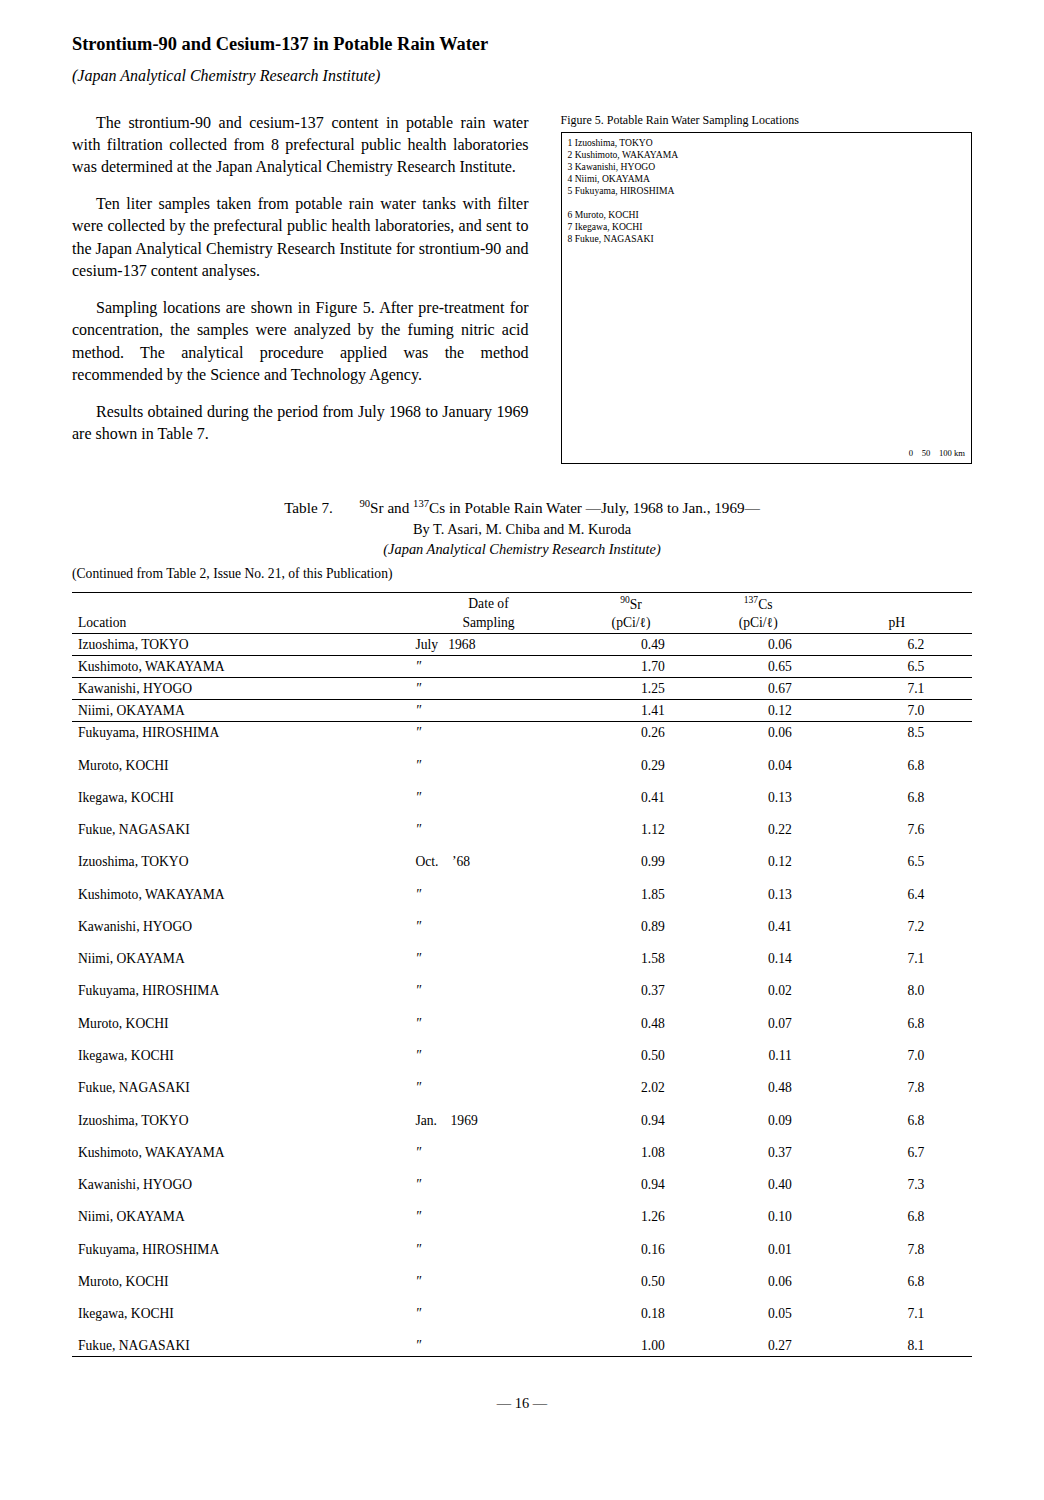Strontium-90 and Cesium-137 in Potable Rain Water
(Japan Analytical Chemistry Research Institute)
The strontium-90 and cesium-137 content in potable rain water with filtration collected from 8 prefectural public health laboratories was determined at the Japan Analytical Chemistry Research Institute.
Ten liter samples taken from potable rain water tanks with filter were collected by the prefectural public health laboratories, and sent to the Japan Analytical Chemistry Research Institute for strontium-90 and cesium-137 content analyses.
Sampling locations are shown in Figure 5. After pre-treatment for concentration, the samples were analyzed by the fuming nitric acid method. The analytical procedure applied was the method recommended by the Science and Technology Agency.
Results obtained during the period from July 1968 to January 1969 are shown in Table 7.
Figure 5. Potable Rain Water Sampling Locations
1 Izuoshima, TOKYO
2 Kushimoto, WAKAYAMA
3 Kawanishi, HYOGO
4 Niimi, OKAYAMA
5 Fukuyama, HIROSHIMA
6 Muroto, KOCHI
7 Ikegawa, KOCHI
8 Fukue, NAGASAKI
0 50 100 km
Table 7. 90Sr and 137Cs in Potable Rain Water —July, 1968 to Jan., 1969—
By T. Asari, M. Chiba and M. Kuroda
(Japan Analytical Chemistry Research Institute)
(Continued from Table 2, Issue No. 21, of this Publication)
| Location | Date of Sampling | 90 Sr (pCi/ℓ) | 137 Cs (pCi/ℓ) | pH |
| --- | --- | --- | --- | --- |
| Izuoshima, TOKYO | July 1968 | 0.49 | 0.06 | 6.2 |
| Kushimoto, WAKAYAMA | ″ | 1.70 | 0.65 | 6.5 |
| Kawanishi, HYOGO | ″ | 1.25 | 0.67 | 7.1 |
| Niimi, OKAYAMA | ″ | 1.41 | 0.12 | 7.0 |
| Fukuyama, HIROSHIMA | ″ | 0.26 | 0.06 | 8.5 |
| Muroto, KOCHI | ″ | 0.29 | 0.04 | 6.8 |
| Ikegawa, KOCHI | ″ | 0.41 | 0.13 | 6.8 |
| Fukue, NAGASAKI | ″ | 1.12 | 0.22 | 7.6 |
| Izuoshima, TOKYO | Oct. ’68 | 0.99 | 0.12 | 6.5 |
| Kushimoto, WAKAYAMA | ″ | 1.85 | 0.13 | 6.4 |
| Kawanishi, HYOGO | ″ | 0.89 | 0.41 | 7.2 |
| Niimi, OKAYAMA | ″ | 1.58 | 0.14 | 7.1 |
| Fukuyama, HIROSHIMA | ″ | 0.37 | 0.02 | 8.0 |
| Muroto, KOCHI | ″ | 0.48 | 0.07 | 6.8 |
| Ikegawa, KOCHI | ″ | 0.50 | 0.11 | 7.0 |
| Fukue, NAGASAKI | ″ | 2.02 | 0.48 | 7.8 |
| Izuoshima, TOKYO | Jan. 1969 | 0.94 | 0.09 | 6.8 |
| Kushimoto, WAKAYAMA | ″ | 1.08 | 0.37 | 6.7 |
| Kawanishi, HYOGO | ″ | 0.94 | 0.40 | 7.3 |
| Niimi, OKAYAMA | ″ | 1.26 | 0.10 | 6.8 |
| Fukuyama, HIROSHIMA | ″ | 0.16 | 0.01 | 7.8 |
| Muroto, KOCHI | ″ | 0.50 | 0.06 | 6.8 |
| Ikegawa, KOCHI | ″ | 0.18 | 0.05 | 7.1 |
| Fukue, NAGASAKI | ″ | 1.00 | 0.27 | 8.1 |
— 16 —